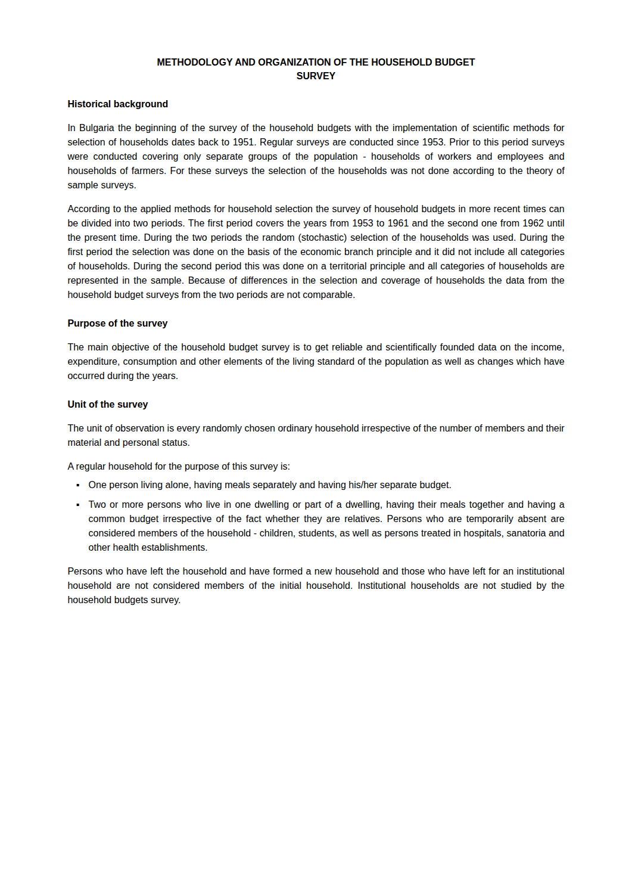METHODOLOGY AND ORGANIZATION OF THE HOUSEHOLD BUDGET
SURVEY
Historical background
In Bulgaria the beginning of the survey of the household budgets with the implementation of scientific methods for selection of households dates back to 1951. Regular surveys are conducted since 1953. Prior to this period surveys were conducted covering only separate groups of the population - households of workers and employees and households of farmers. For these surveys the selection of the households was not done according to the theory of sample surveys.
According to the applied methods for household selection the survey of household budgets in more recent times can be divided into two periods. The first period covers the years from 1953 to 1961 and the second one from 1962 until the present time. During the two periods the random (stochastic) selection of the households was used. During the first period the selection was done on the basis of the economic branch principle and it did not include all categories of households. During the second period this was done on a territorial principle and all categories of households are represented in the sample. Because of differences in the selection and coverage of households the data from the household budget surveys from the two periods are not comparable.
Purpose of the survey
The main objective of the household budget survey is to get reliable and scientifically founded data on the income, expenditure, consumption and other elements of the living standard of the population as well as changes which have occurred during the years.
Unit of the survey
The unit of observation is every randomly chosen ordinary household irrespective of the number of members and their material and personal status.
A regular household for the purpose of this survey is:
One person living alone, having meals separately and having his/her separate budget.
Two or more persons who live in one dwelling or part of a dwelling, having their meals together and having a common budget irrespective of the fact whether they are relatives. Persons who are temporarily absent are considered members of the household - children, students, as well as persons treated in hospitals, sanatoria and other health establishments.
Persons who have left the household and have formed a new household and those who have left for an institutional household are not considered members of the initial household. Institutional households are not studied by the household budgets survey.